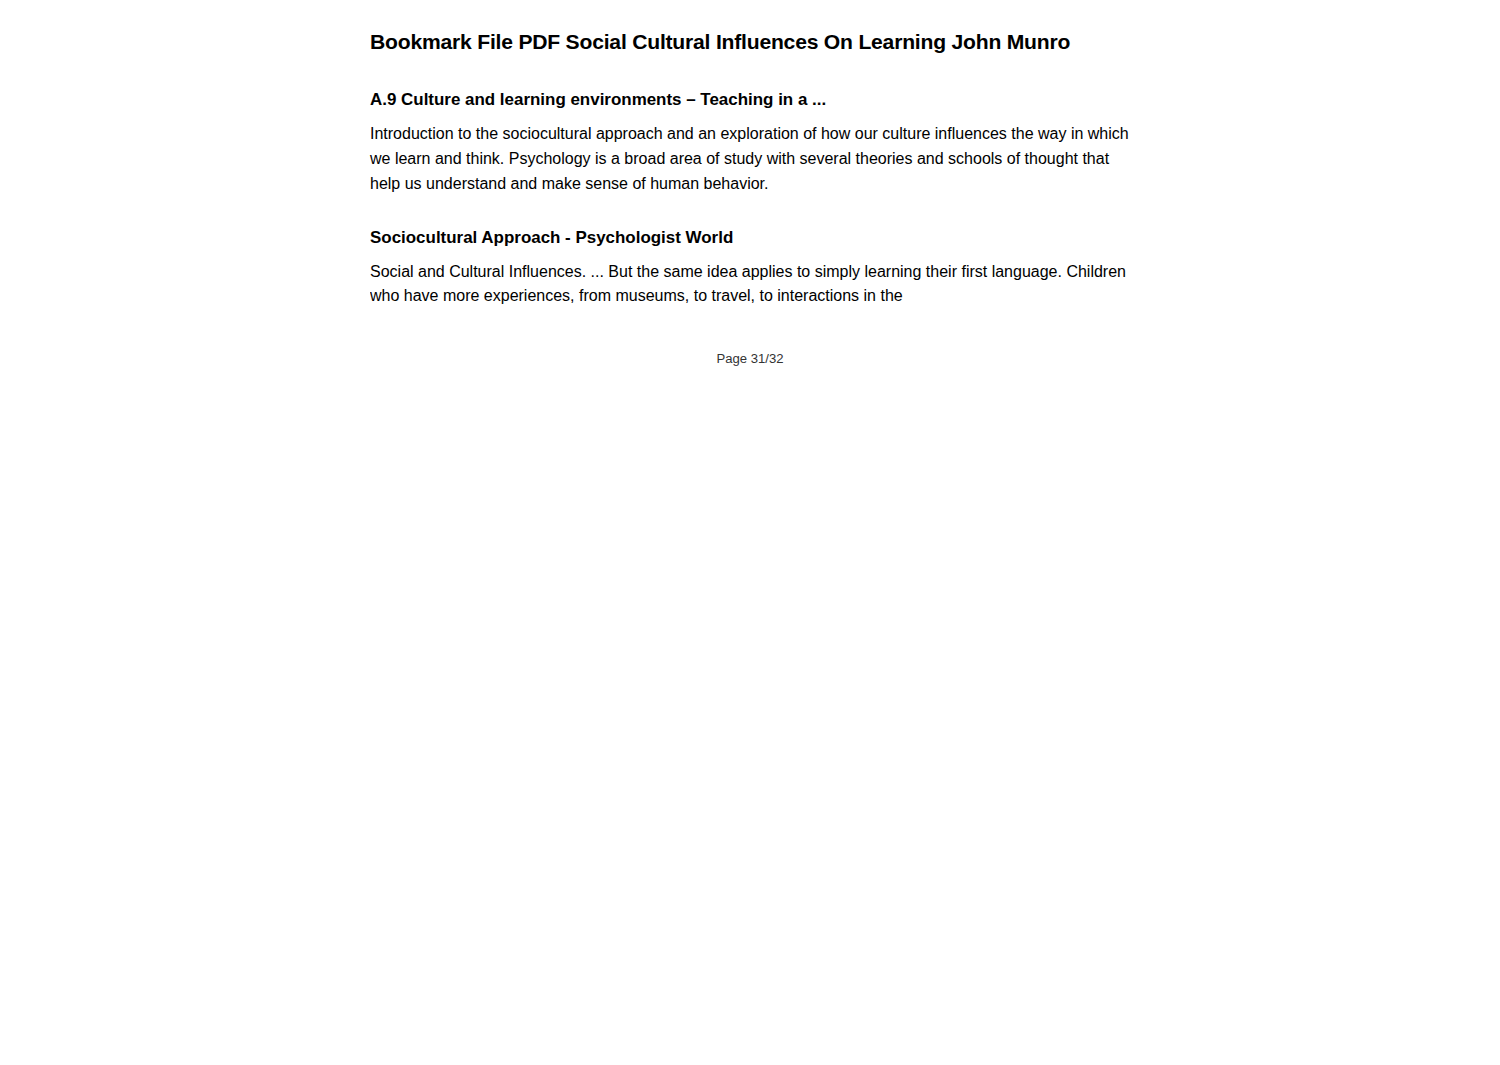Bookmark File PDF Social Cultural Influences On Learning John Munro
A.9 Culture and learning environments – Teaching in a ...
Introduction to the sociocultural approach and an exploration of how our culture influences the way in which we learn and think. Psychology is a broad area of study with several theories and schools of thought that help us understand and make sense of human behavior.
Sociocultural Approach - Psychologist World
Social and Cultural Influences. ... But the same idea applies to simply learning their first language. Children who have more experiences, from museums, to travel, to interactions in the
Page 31/32